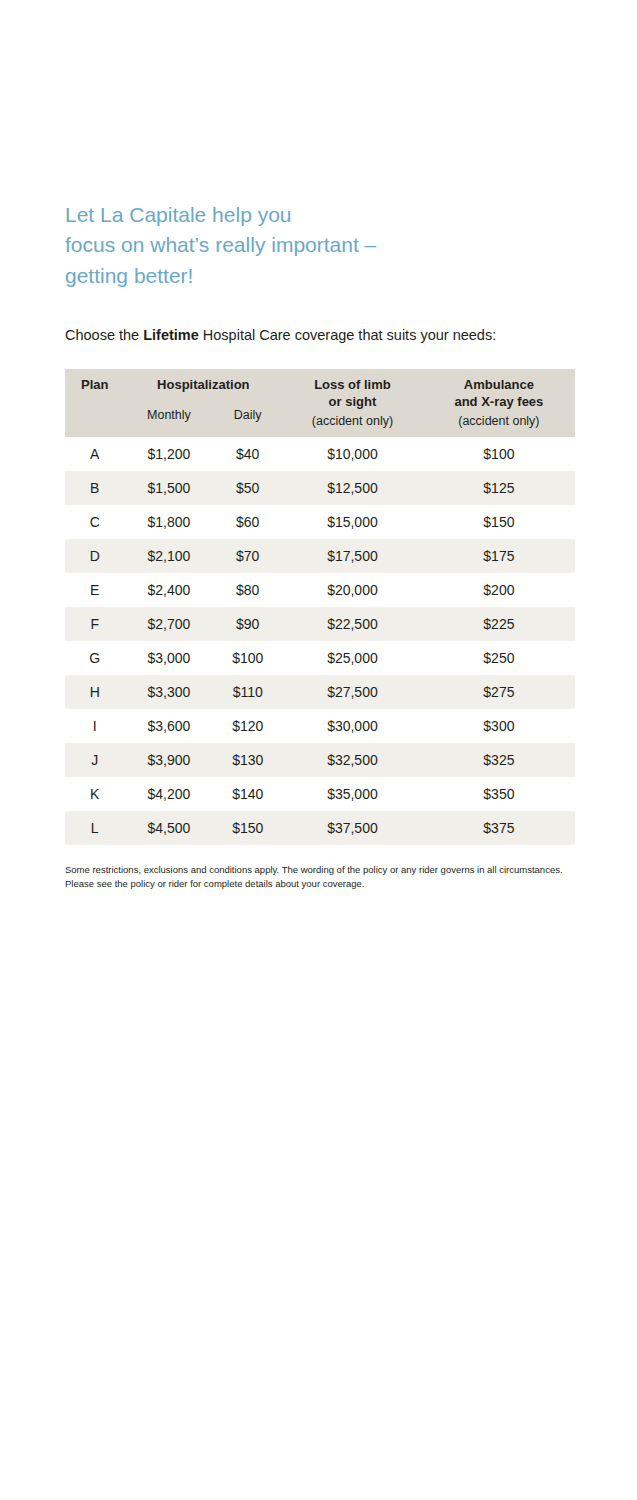Let La Capitale help you
focus on what’s really important –
getting better!
Choose the Lifetime Hospital Care coverage that suits your needs:
| Plan | Hospitalization | Loss of limb or sight (accident only) | Ambulance and X-ray fees (accident only) |
| --- | --- | --- | --- |
| Monthly | Daily |
| A | $1,200 | $40 | $10,000 | $100 |
| B | $1,500 | $50 | $12,500 | $125 |
| C | $1,800 | $60 | $15,000 | $150 |
| D | $2,100 | $70 | $17,500 | $175 |
| E | $2,400 | $80 | $20,000 | $200 |
| F | $2,700 | $90 | $22,500 | $225 |
| G | $3,000 | $100 | $25,000 | $250 |
| H | $3,300 | $110 | $27,500 | $275 |
| I | $3,600 | $120 | $30,000 | $300 |
| J | $3,900 | $130 | $32,500 | $325 |
| K | $4,200 | $140 | $35,000 | $350 |
| L | $4,500 | $150 | $37,500 | $375 |
Some restrictions, exclusions and conditions apply. The wording of the policy or any rider governs in all circumstances. Please see the policy or rider for complete details about your coverage.